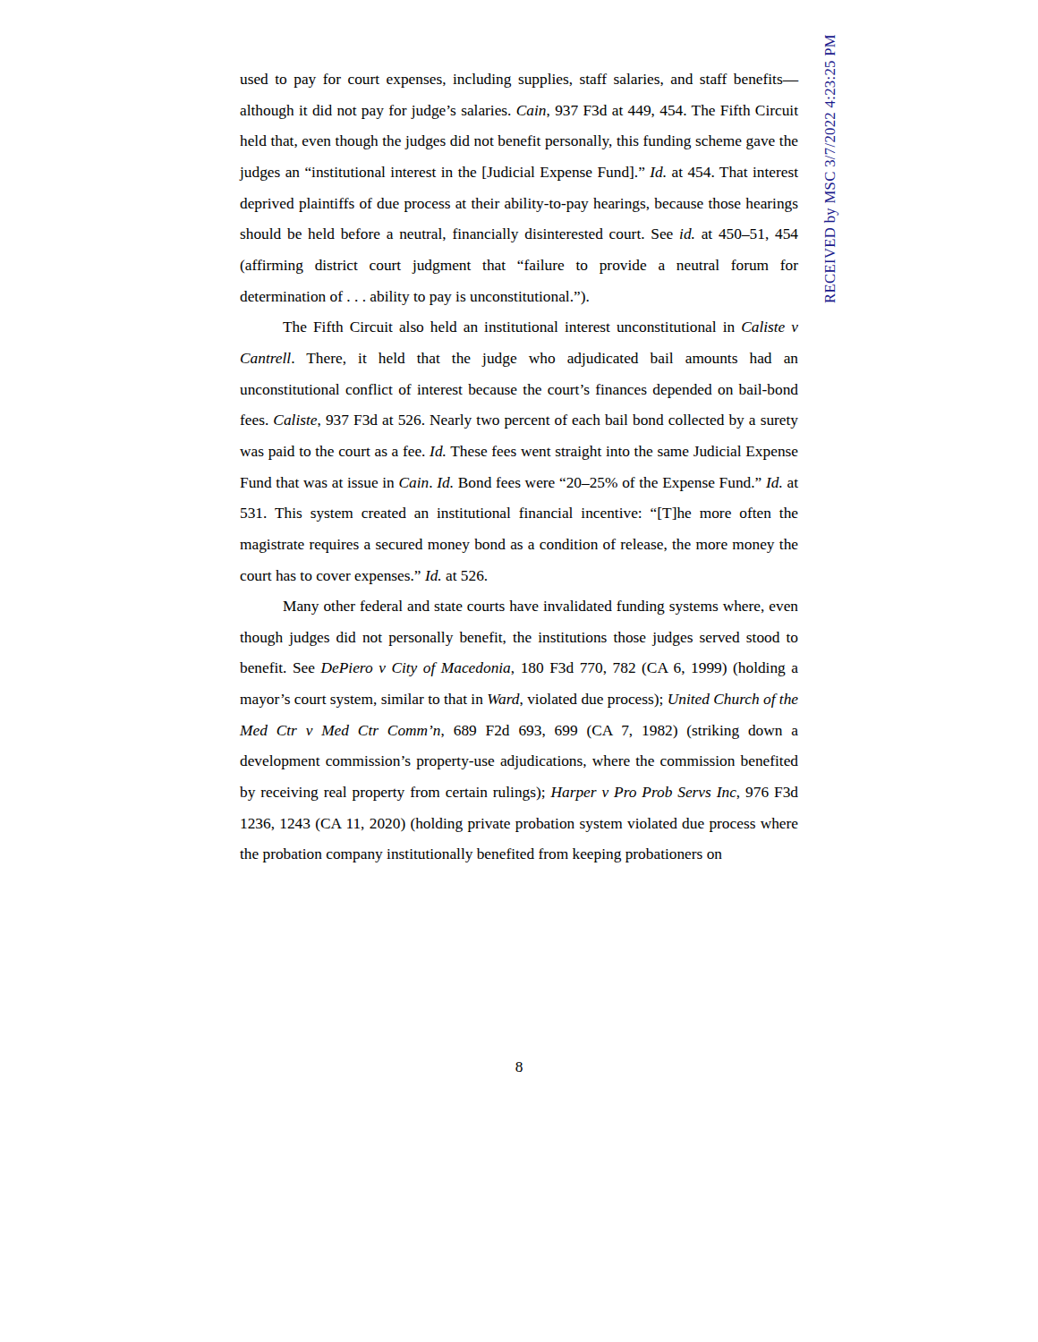RECEIVED by MSC 3/7/2022 4:23:25 PM
used to pay for court expenses, including supplies, staff salaries, and staff benefits—although it did not pay for judge’s salaries. Cain, 937 F3d at 449, 454. The Fifth Circuit held that, even though the judges did not benefit personally, this funding scheme gave the judges an “institutional interest in the [Judicial Expense Fund].” Id. at 454. That interest deprived plaintiffs of due process at their ability-to-pay hearings, because those hearings should be held before a neutral, financially disinterested court. See id. at 450–51, 454 (affirming district court judgment that “failure to provide a neutral forum for determination of . . . ability to pay is unconstitutional.”).
The Fifth Circuit also held an institutional interest unconstitutional in Caliste v Cantrell. There, it held that the judge who adjudicated bail amounts had an unconstitutional conflict of interest because the court’s finances depended on bail-bond fees. Caliste, 937 F3d at 526. Nearly two percent of each bail bond collected by a surety was paid to the court as a fee. Id. These fees went straight into the same Judicial Expense Fund that was at issue in Cain. Id. Bond fees were “20–25% of the Expense Fund.” Id. at 531. This system created an institutional financial incentive: “[T]he more often the magistrate requires a secured money bond as a condition of release, the more money the court has to cover expenses.” Id. at 526.
Many other federal and state courts have invalidated funding systems where, even though judges did not personally benefit, the institutions those judges served stood to benefit. See DePiero v City of Macedonia, 180 F3d 770, 782 (CA 6, 1999) (holding a mayor’s court system, similar to that in Ward, violated due process); United Church of the Med Ctr v Med Ctr Comm’n, 689 F2d 693, 699 (CA 7, 1982) (striking down a development commission’s property-use adjudications, where the commission benefited by receiving real property from certain rulings); Harper v Pro Prob Servs Inc, 976 F3d 1236, 1243 (CA 11, 2020) (holding private probation system violated due process where the probation company institutionally benefited from keeping probationers on
8